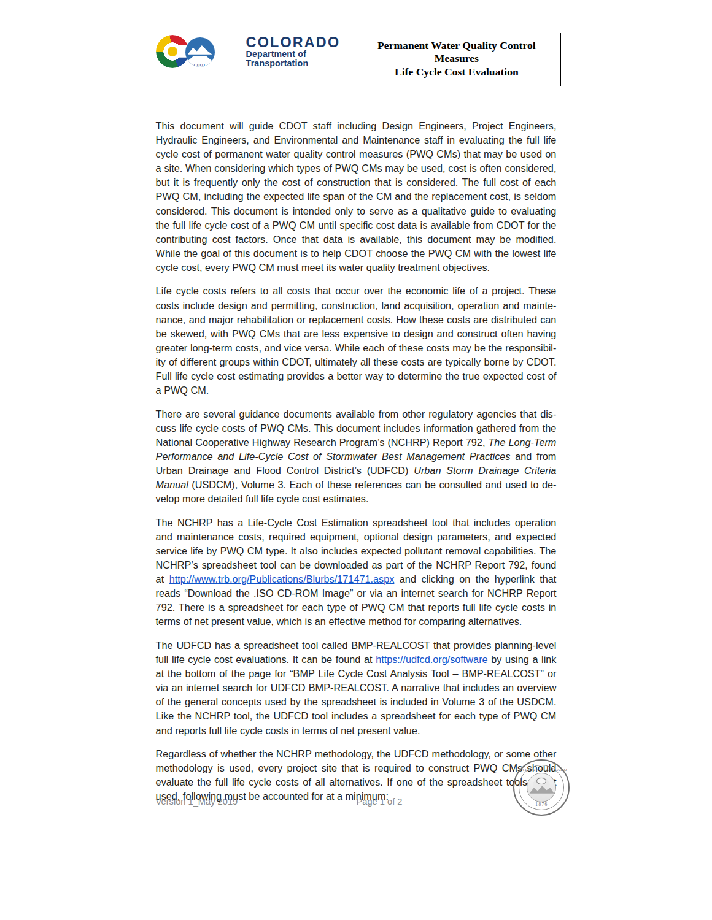CDOT
COLORADO
Department of
Transportation
Permanent Water Quality Control
Measures
Life Cycle Cost Evaluation
This document will guide CDOT staff including Design Engineers, Project Engineers, Hydraulic Engineers, and Environmental and Maintenance staff in evaluating the full life cycle cost of permanent water quality control measures (PWQ CMs) that may be used on a site. When considering which types of PWQ CMs may be used, cost is often considered, but it is frequently only the cost of construction that is considered. The full cost of each PWQ CM, including the expected life span of the CM and the replacement cost, is seldom considered. This document is intended only to serve as a qualitative guide to evaluating the full life cycle cost of a PWQ CM until specific cost data is available from CDOT for the contributing cost factors. Once that data is available, this document may be modified. While the goal of this document is to help CDOT choose the PWQ CM with the lowest life cycle cost, every PWQ CM must meet its water quality treatment objectives.
Life cycle costs refers to all costs that occur over the economic life of a project. These costs include design and permitting, construction, land acquisition, operation and maintenance, and major rehabilitation or replacement costs. How these costs are distributed can be skewed, with PWQ CMs that are less expensive to design and construct often having greater long-term costs, and vice versa. While each of these costs may be the responsibility of different groups within CDOT, ultimately all these costs are typically borne by CDOT. Full life cycle cost estimating provides a better way to determine the true expected cost of a PWQ CM.
There are several guidance documents available from other regulatory agencies that discuss life cycle costs of PWQ CMs. This document includes information gathered from the National Cooperative Highway Research Program’s (NCHRP) Report 792, The Long-Term Performance and Life-Cycle Cost of Stormwater Best Management Practices and from Urban Drainage and Flood Control District’s (UDFCD) Urban Storm Drainage Criteria Manual (USDCM), Volume 3. Each of these references can be consulted and used to develop more detailed full life cycle cost estimates.
The NCHRP has a Life-Cycle Cost Estimation spreadsheet tool that includes operation and maintenance costs, required equipment, optional design parameters, and expected service life by PWQ CM type. It also includes expected pollutant removal capabilities. The NCHRP’s spreadsheet tool can be downloaded as part of the NCHRP Report 792, found at http://www.trb.org/Publications/Blurbs/171471.aspx and clicking on the hyperlink that reads “Download the .ISO CD-ROM Image” or via an internet search for NCHRP Report 792. There is a spreadsheet for each type of PWQ CM that reports full life cycle costs in terms of net present value, which is an effective method for comparing alternatives.
The UDFCD has a spreadsheet tool called BMP-REALCOST that provides planning-level full life cycle cost evaluations. It can be found at https://udfcd.org/software by using a link at the bottom of the page for “BMP Life Cycle Cost Analysis Tool – BMP-REALCOST” or via an internet search for UDFCD BMP-REALCOST. A narrative that includes an overview of the general concepts used by the spreadsheet is included in Volume 3 of the USDCM. Like the NCHRP tool, the UDFCD tool includes a spreadsheet for each type of PWQ CM and reports full life cycle costs in terms of net present value.
Regardless of whether the NCHRP methodology, the UDFCD methodology, or some other methodology is used, every project site that is required to construct PWQ CMs should evaluate the full life cycle costs of all alternatives. If one of the spreadsheet tools is not used, following must be accounted for at a minimum:
Version 1_May 2019
Page 1 of 2
STATE OF COLORADO
1876